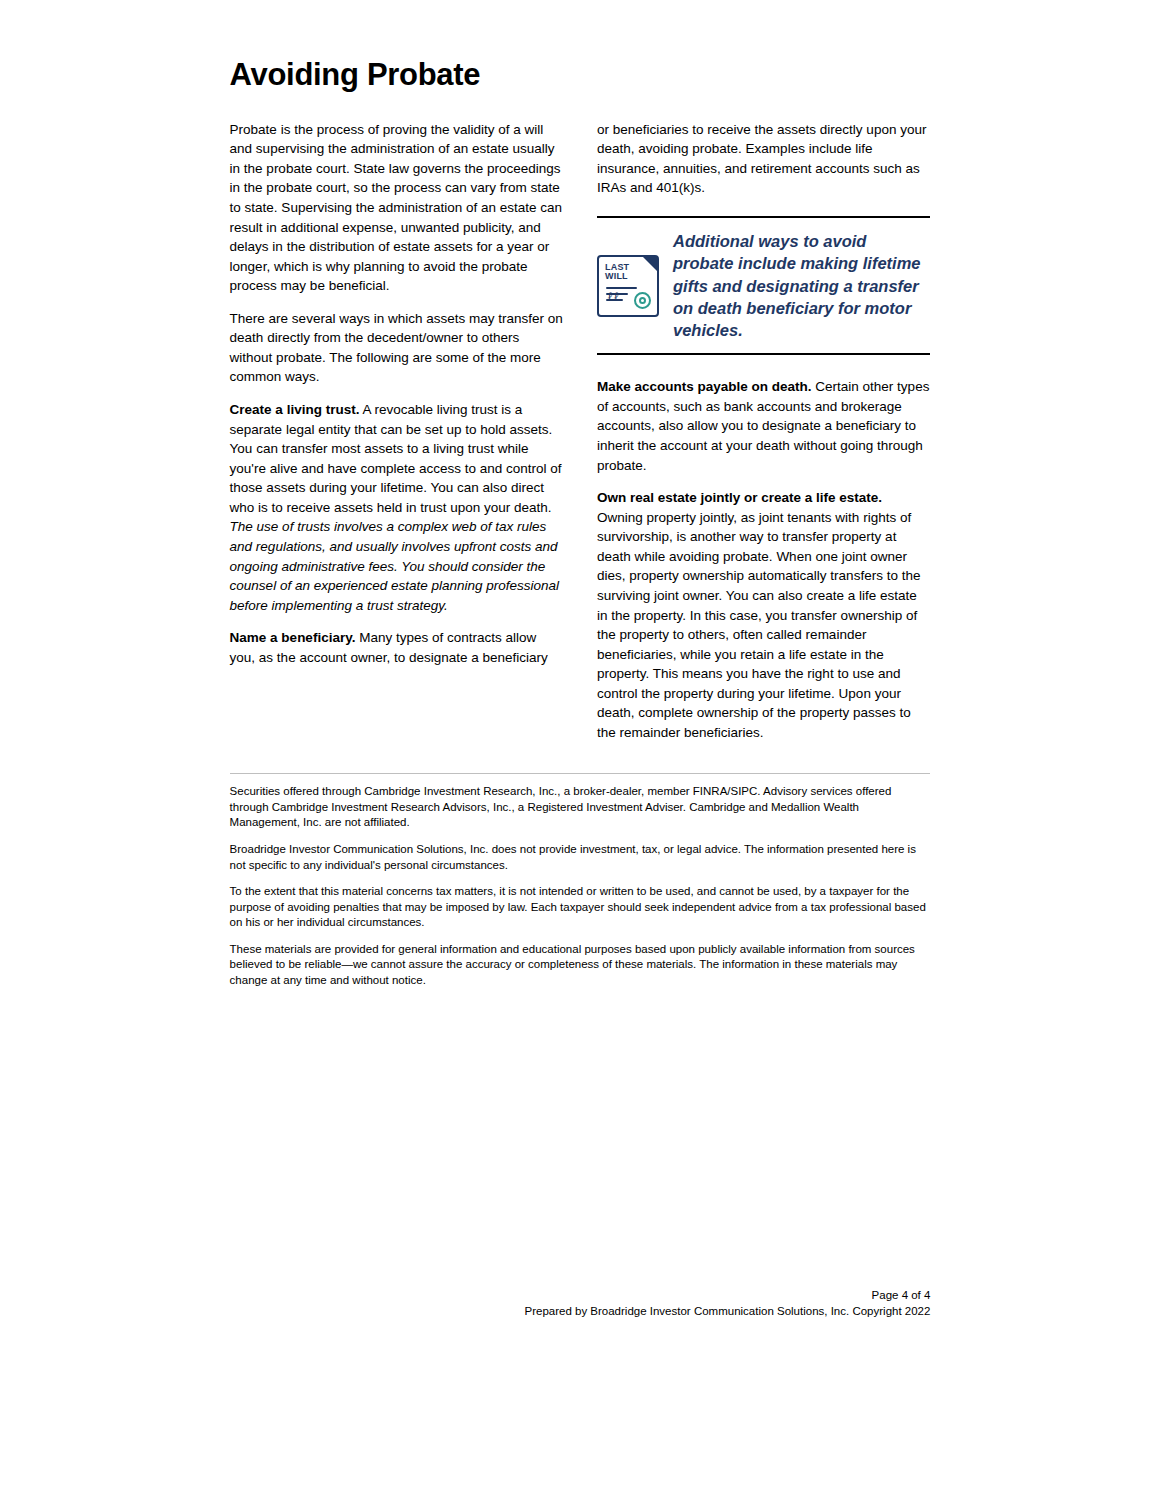Avoiding Probate
Probate is the process of proving the validity of a will and supervising the administration of an estate usually in the probate court. State law governs the proceedings in the probate court, so the process can vary from state to state. Supervising the administration of an estate can result in additional expense, unwanted publicity, and delays in the distribution of estate assets for a year or longer, which is why planning to avoid the probate process may be beneficial.
There are several ways in which assets may transfer on death directly from the decedent/owner to others without probate. The following are some of the more common ways.
Create a living trust. A revocable living trust is a separate legal entity that can be set up to hold assets. You can transfer most assets to a living trust while you're alive and have complete access to and control of those assets during your lifetime. You can also direct who is to receive assets held in trust upon your death. The use of trusts involves a complex web of tax rules and regulations, and usually involves upfront costs and ongoing administrative fees. You should consider the counsel of an experienced estate planning professional before implementing a trust strategy.
Name a beneficiary. Many types of contracts allow you, as the account owner, to designate a beneficiary
or beneficiaries to receive the assets directly upon your death, avoiding probate. Examples include life insurance, annuities, and retirement accounts such as IRAs and 401(k)s.
LAST
WILL
ℓℓ
Additional ways to avoid probate include making lifetime gifts and designating a transfer on death beneficiary for motor vehicles.
Make accounts payable on death. Certain other types of accounts, such as bank accounts and brokerage accounts, also allow you to designate a beneficiary to inherit the account at your death without going through probate.
Own real estate jointly or create a life estate. Owning property jointly, as joint tenants with rights of survivorship, is another way to transfer property at death while avoiding probate. When one joint owner dies, property ownership automatically transfers to the surviving joint owner. You can also create a life estate in the property. In this case, you transfer ownership of the property to others, often called remainder beneficiaries, while you retain a life estate in the property. This means you have the right to use and control the property during your lifetime. Upon your death, complete ownership of the property passes to the remainder beneficiaries.
Securities offered through Cambridge Investment Research, Inc., a broker-dealer, member FINRA/SIPC. Advisory services offered through Cambridge Investment Research Advisors, Inc., a Registered Investment Adviser. Cambridge and Medallion Wealth Management, Inc. are not affiliated.
Broadridge Investor Communication Solutions, Inc. does not provide investment, tax, or legal advice. The information presented here is not specific to any individual's personal circumstances.
To the extent that this material concerns tax matters, it is not intended or written to be used, and cannot be used, by a taxpayer for the purpose of avoiding penalties that may be imposed by law. Each taxpayer should seek independent advice from a tax professional based on his or her individual circumstances.
These materials are provided for general information and educational purposes based upon publicly available information from sources believed to be reliable—we cannot assure the accuracy or completeness of these materials. The information in these materials may change at any time and without notice.
Page 4 of 4
Prepared by Broadridge Investor Communication Solutions, Inc. Copyright 2022